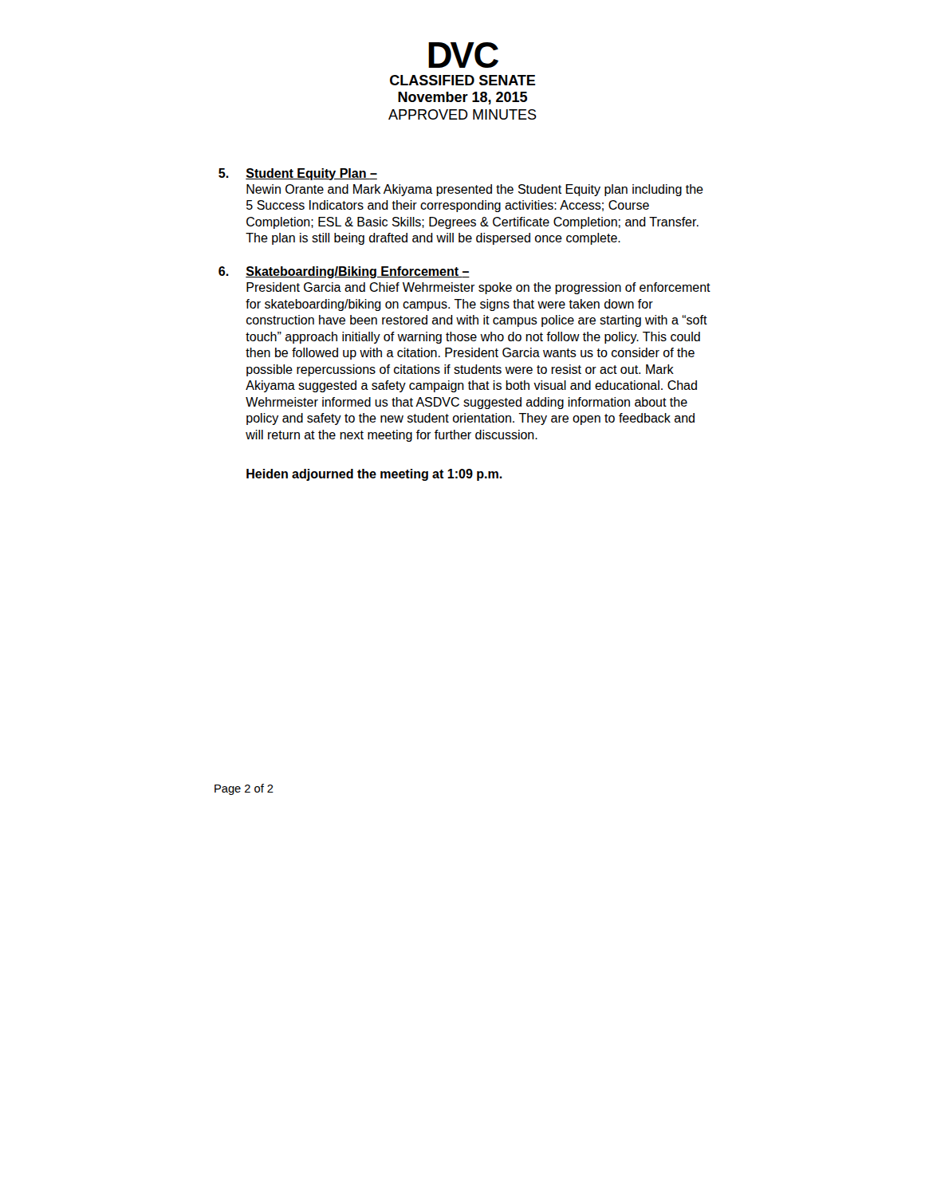DVC
CLASSIFIED SENATE
November 18, 2015
APPROVED MINUTES
5. Student Equity Plan –
Newin Orante and Mark Akiyama presented the Student Equity plan including the 5 Success Indicators and their corresponding activities: Access; Course Completion; ESL & Basic Skills; Degrees & Certificate Completion; and Transfer. The plan is still being drafted and will be dispersed once complete.
6. Skateboarding/Biking Enforcement –
President Garcia and Chief Wehrmeister spoke on the progression of enforcement for skateboarding/biking on campus. The signs that were taken down for construction have been restored and with it campus police are starting with a “soft touch” approach initially of warning those who do not follow the policy. This could then be followed up with a citation. President Garcia wants us to consider of the possible repercussions of citations if students were to resist or act out. Mark Akiyama suggested a safety campaign that is both visual and educational. Chad Wehrmeister informed us that ASDVC suggested adding information about the policy and safety to the new student orientation. They are open to feedback and will return at the next meeting for further discussion.
Heiden adjourned the meeting at 1:09 p.m.
Page 2 of 2